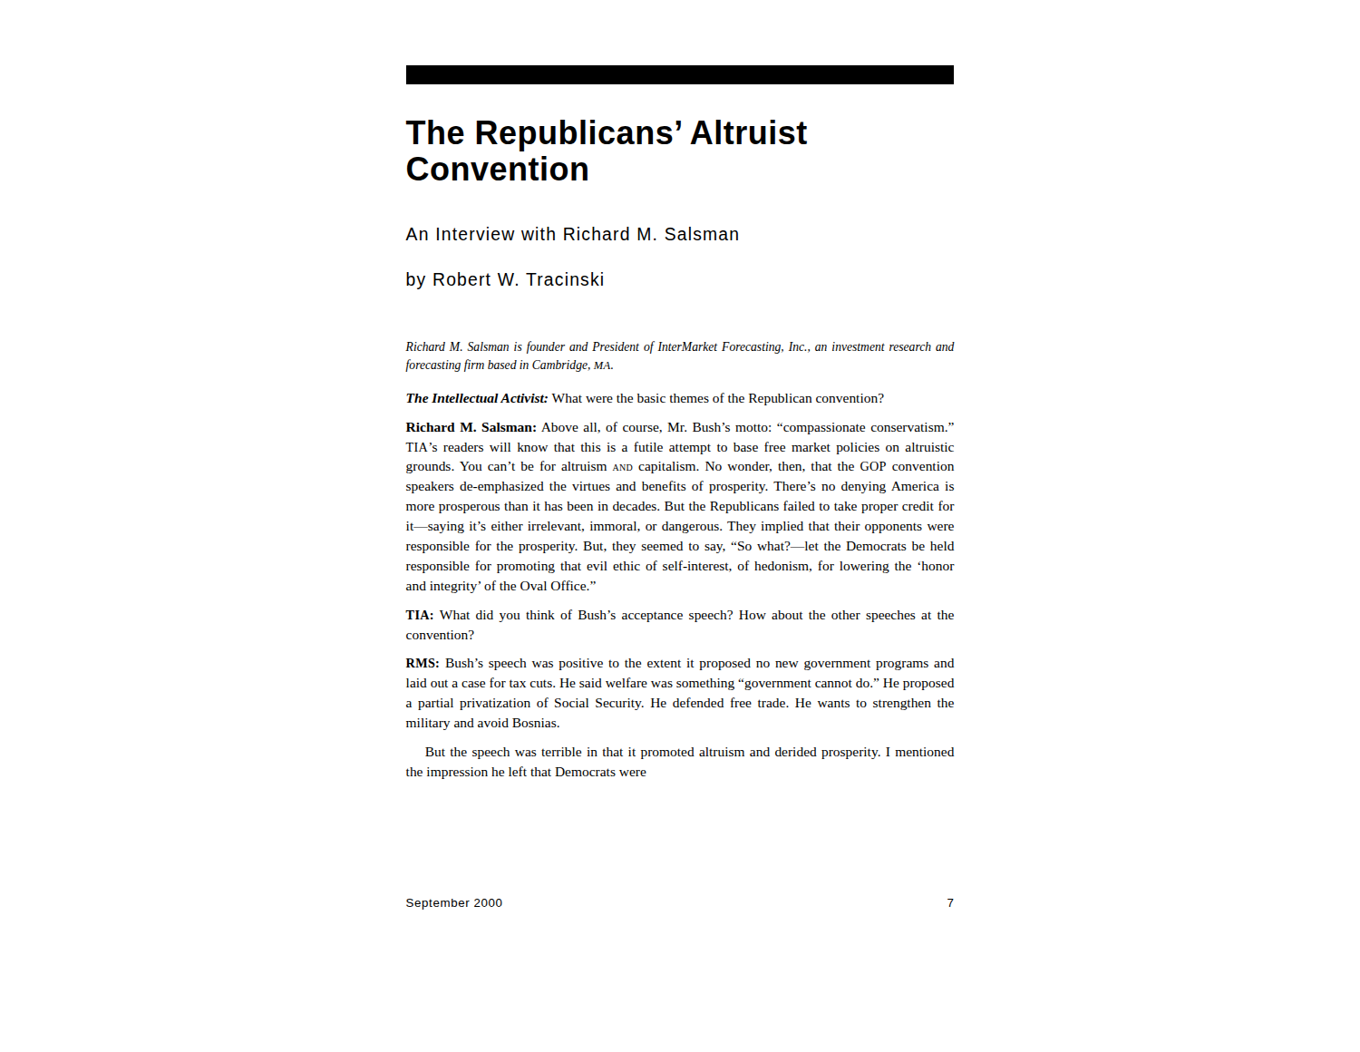The Republicans’ Altruist
Convention
An Interview with Richard M. Salsman
by Robert W. Tracinski
Richard M. Salsman is founder and President of InterMarket Forecasting, Inc., an investment research and forecasting firm based in Cambridge, MA.
The Intellectual Activist: What were the basic themes of the Republican convention?
Richard M. Salsman: Above all, of course, Mr. Bush’s motto: “compassionate conservatism.” TIA’s readers will know that this is a futile attempt to base free market policies on altruistic grounds. You can’t be for altruism and capitalism. No wonder, then, that the GOP convention speakers de-emphasized the virtues and benefits of prosperity. There’s no denying America is more prosperous than it has been in decades. But the Republicans failed to take proper credit for it—saying it’s either irrelevant, immoral, or dangerous. They implied that their opponents were responsible for the prosperity. But, they seemed to say, “So what?—let the Democrats be held responsible for promoting that evil ethic of self-interest, of hedonism, for lowering the ‘honor and integrity’ of the Oval Office.”
TIA: What did you think of Bush’s acceptance speech? How about the other speeches at the convention?
RMS: Bush’s speech was positive to the extent it proposed no new government programs and laid out a case for tax cuts. He said welfare was something “government cannot do.” He proposed a partial privatization of Social Security. He defended free trade. He wants to strengthen the military and avoid Bosnias.
But the speech was terrible in that it promoted altruism and derided prosperity. I mentioned the impression he left that Democrats were
September 2000 7